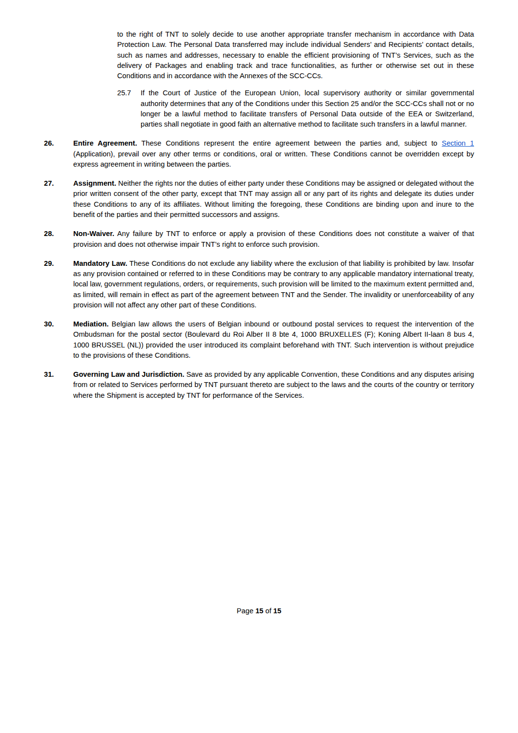to the right of TNT to solely decide to use another appropriate transfer mechanism in accordance with Data Protection Law. The Personal Data transferred may include individual Senders’ and Recipients’ contact details, such as names and addresses, necessary to enable the efficient provisioning of TNT’s Services, such as the delivery of Packages and enabling track and trace functionalities, as further or otherwise set out in these Conditions and in accordance with the Annexes of the SCC-CCs.
25.7
If the Court of Justice of the European Union, local supervisory authority or similar governmental authority determines that any of the Conditions under this Section 25 and/or the SCC-CCs shall not or no longer be a lawful method to facilitate transfers of Personal Data outside of the EEA or Switzerland, parties shall negotiate in good faith an alternative method to facilitate such transfers in a lawful manner.
26.
Entire Agreement. These Conditions represent the entire agreement between the parties and, subject to Section 1 (Application), prevail over any other terms or conditions, oral or written. These Conditions cannot be overridden except by express agreement in writing between the parties.
27.
Assignment. Neither the rights nor the duties of either party under these Conditions may be assigned or delegated without the prior written consent of the other party, except that TNT may assign all or any part of its rights and delegate its duties under these Conditions to any of its affiliates. Without limiting the foregoing, these Conditions are binding upon and inure to the benefit of the parties and their permitted successors and assigns.
28.
Non-Waiver. Any failure by TNT to enforce or apply a provision of these Conditions does not constitute a waiver of that provision and does not otherwise impair TNT’s right to enforce such provision.
29.
Mandatory Law. These Conditions do not exclude any liability where the exclusion of that liability is prohibited by law. Insofar as any provision contained or referred to in these Conditions may be contrary to any applicable mandatory international treaty, local law, government regulations, orders, or requirements, such provision will be limited to the maximum extent permitted and, as limited, will remain in effect as part of the agreement between TNT and the Sender. The invalidity or unenforceability of any provision will not affect any other part of these Conditions.
30.
Mediation. Belgian law allows the users of Belgian inbound or outbound postal services to request the intervention of the Ombudsman for the postal sector (Boulevard du Roi Alber II 8 bte 4, 1000 BRUXELLES (F); Koning Albert II-laan 8 bus 4, 1000 BRUSSEL (NL)) provided the user introduced its complaint beforehand with TNT. Such intervention is without prejudice to the provisions of these Conditions.
31.
Governing Law and Jurisdiction. Save as provided by any applicable Convention, these Conditions and any disputes arising from or related to Services performed by TNT pursuant thereto are subject to the laws and the courts of the country or territory where the Shipment is accepted by TNT for performance of the Services.
Page 15 of 15